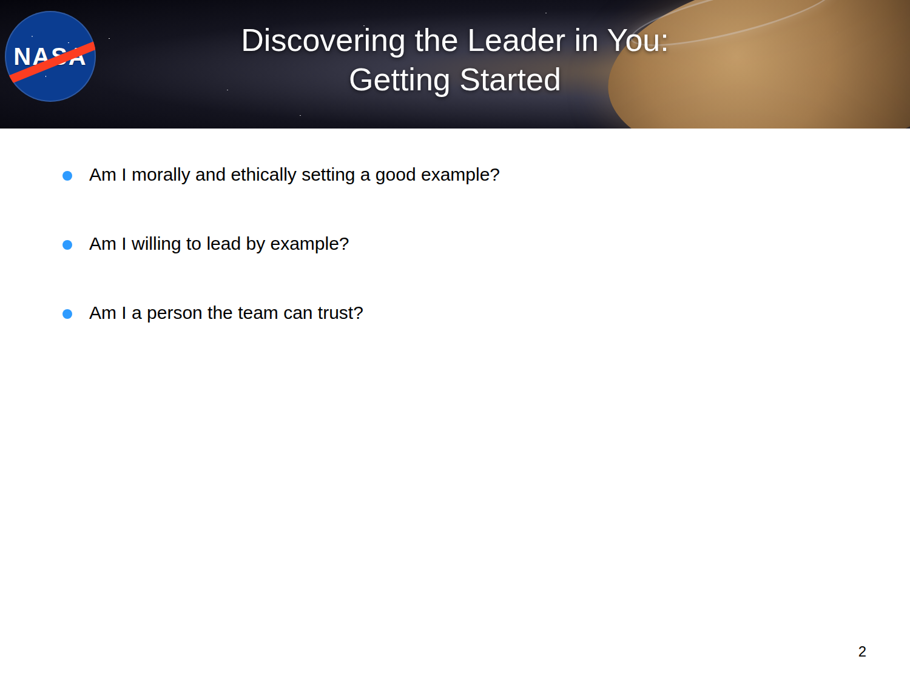NASA
Discovering the Leader in You: Getting Started
Am I morally and ethically setting a good example?
Am I willing to lead by example?
Am I a person the team can trust?
2